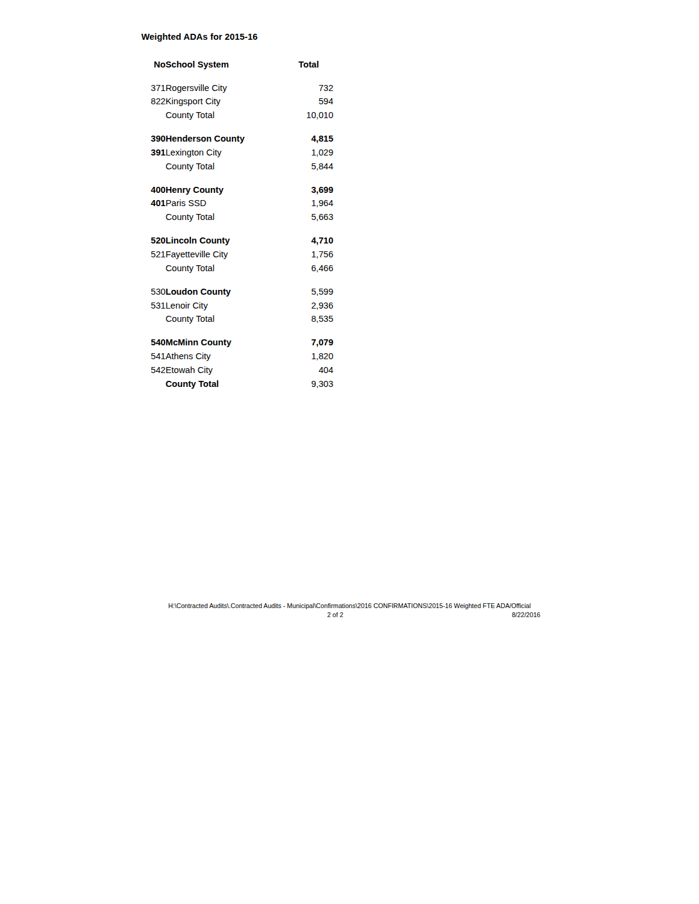Weighted ADAs for 2015-16
| No | School System | Total |
| --- | --- | --- |
| 371 | Rogersville City | 732 |
| 822 | Kingsport City | 594 |
| | County Total | 10,010 |
| 390 | Henderson County | 4,815 |
| 391 | Lexington City | 1,029 |
| | County Total | 5,844 |
| 400 | Henry County | 3,699 |
| 401 | Paris SSD | 1,964 |
| | County Total | 5,663 |
| 520 | Lincoln County | 4,710 |
| 521 | Fayetteville City | 1,756 |
| | County Total | 6,466 |
| 530 | Loudon County | 5,599 |
| 531 | Lenoir City | 2,936 |
| | County Total | 8,535 |
| 540 | McMinn County | 7,079 |
| 541 | Athens City | 1,820 |
| 542 | Etowah City | 404 |
| | County Total | 9,303 |
H:\Contracted Audits\.Contracted Audits - Municipal\Confirmations\2016 CONFIRMATIONS\2015-16 Weighted FTE ADA/Official
2 of 2 8/22/2016